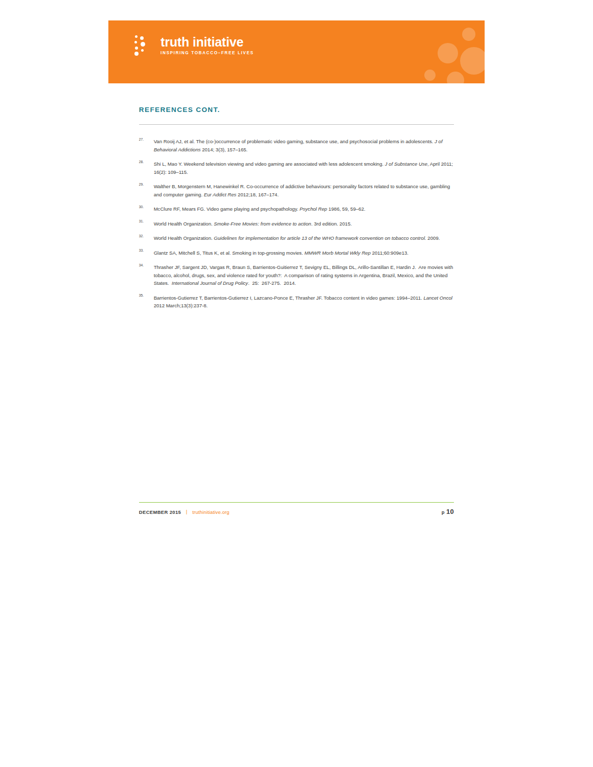truth initiative
INSPIRING TOBACCO–FREE LIVES
References Cont.
Van Rooij AJ, et al. The (co-)occurrence of problematic video gaming, substance use, and psychosocial problems in adolescents. J of Behavioral Addictions 2014; 3(3), 157–165.
Shi L, Mao Y. Weekend television viewing and video gaming are associated with less adolescent smoking. J of Substance Use, April 2011; 16(2): 109–115.
Walther B, Morgenstern M, Hanewinkel R. Co-occurrence of addictive behaviours: personality factors related to substance use, gambling and computer gaming. Eur Addict Res 2012;18, 167–174.
McClure RF, Mears FG. Video game playing and psychopathology. Psychol Rep 1986, 59, 59–62.
World Health Organization. Smoke-Free Movies: from evidence to action. 3rd edition. 2015.
World Health Organization. Guidelines for implementation for article 13 of the WHO framework convention on tobacco control. 2009.
Glantz SA, Mitchell S, Titus K, et al. Smoking in top-grossing movies. MMWR Morb Mortal Wkly Rep 2011;60:909e13.
Thrasher JF, Sargent JD, Vargas R, Braun S, Barrientos-Guitierrez T, Sevigny EL, Billings DL, Arillo-Santillan E, Hardin J. Are movies with tobacco, alcohol, drugs, sex, and violence rated for youth?: A comparison of rating systems in Argentina, Brazil, Mexico, and the United States. International Journal of Drug Policy. 25: 267-275. 2014.
Barrientos-Gutierrez T, Barrientos-Gutierrez I, Lazcano-Ponce E, Thrasher JF. Tobacco content in video games: 1994–2011. Lancet Oncol 2012 March;13(3):237-8.
DECEMBER 2015 | truthinitiative.org
p10